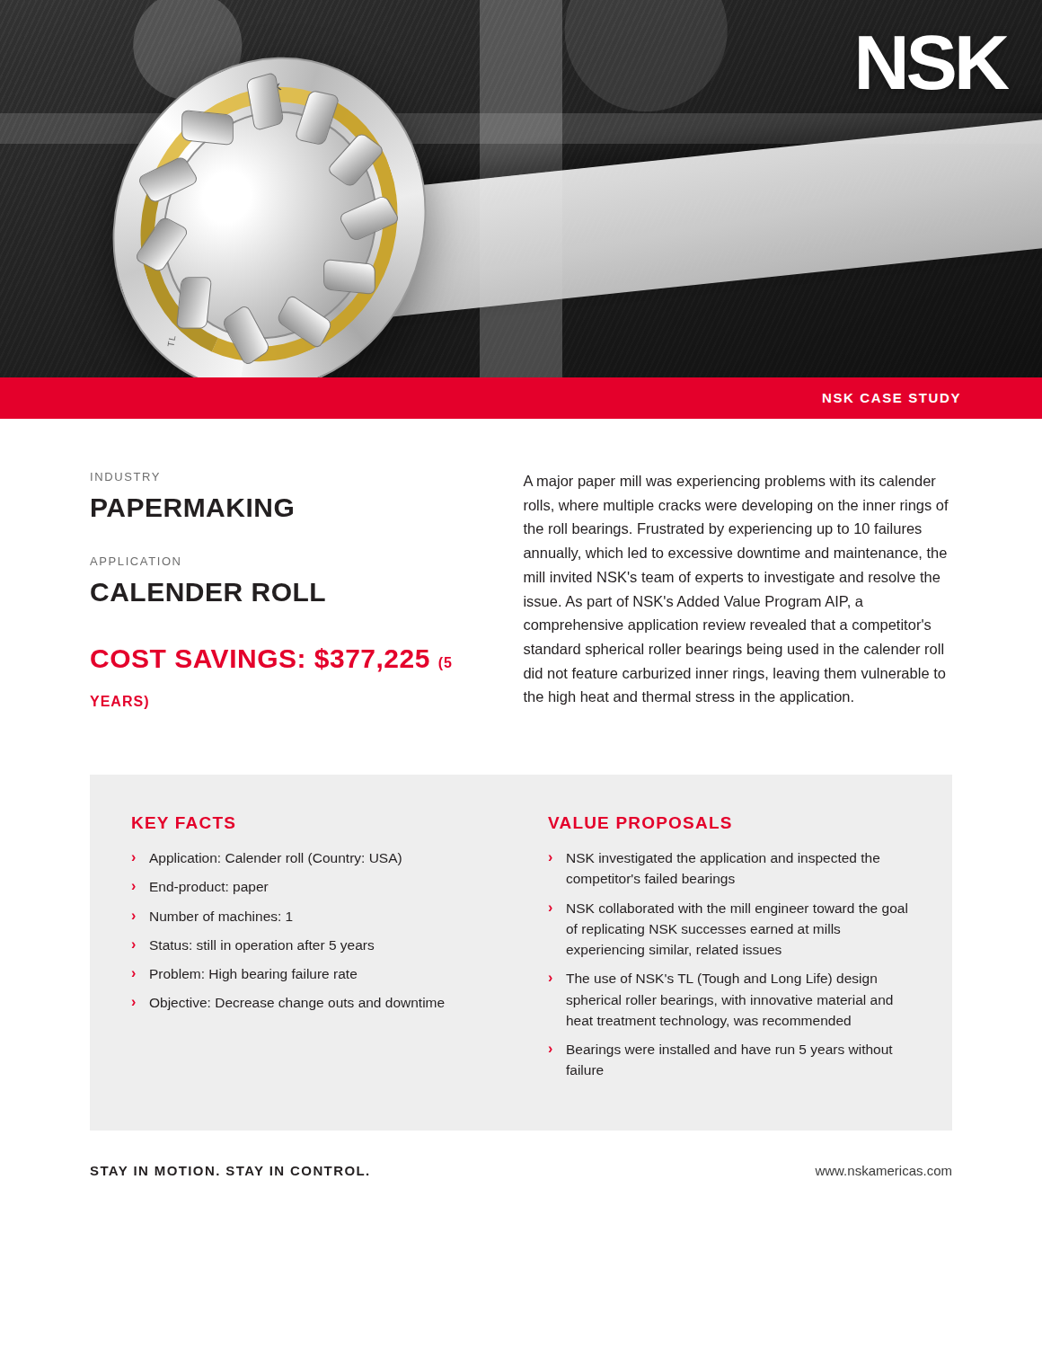NSK
NSK TL
NSK CASE STUDY
Industry
Papermaking
Application
Calender Roll
Cost Savings: $377,225 (5 Years)
A major paper mill was experiencing problems with its calender rolls, where multiple cracks were developing on the inner rings of the roll bearings. Frustrated by experiencing up to 10 failures annually, which led to excessive downtime and maintenance, the mill invited NSK's team of experts to investigate and resolve the issue. As part of NSK's Added Value Program AIP, a comprehensive application review revealed that a competitor's standard spherical roller bearings being used in the calender roll did not feature carburized inner rings, leaving them vulnerable to the high heat and thermal stress in the application.
Key Facts
Application: Calender roll (Country: USA)
End-product: paper
Number of machines: 1
Status: still in operation after 5 years
Problem: High bearing failure rate
Objective: Decrease change outs and downtime
Value Proposals
NSK investigated the application and inspected the competitor's failed bearings
NSK collaborated with the mill engineer toward the goal of replicating NSK successes earned at mills experiencing similar, related issues
The use of NSK's TL (Tough and Long Life) design spherical roller bearings, with innovative material and heat treatment technology, was recommended
Bearings were installed and have run 5 years without failure
Stay in motion. Stay in control.
www.nskamericas.com